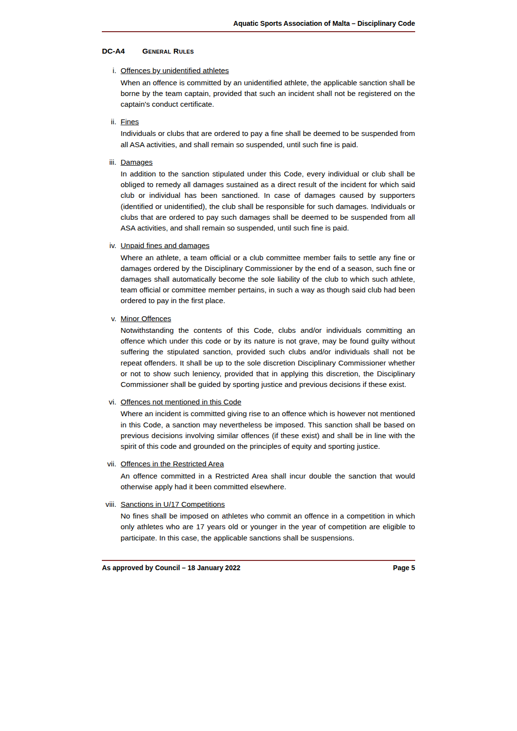Aquatic Sports Association of Malta – Disciplinary Code
DC-A4 General Rules
Offences by unidentified athletes
When an offence is committed by an unidentified athlete, the applicable sanction shall be borne by the team captain, provided that such an incident shall not be registered on the captain's conduct certificate.
Fines
Individuals or clubs that are ordered to pay a fine shall be deemed to be suspended from all ASA activities, and shall remain so suspended, until such fine is paid.
Damages
In addition to the sanction stipulated under this Code, every individual or club shall be obliged to remedy all damages sustained as a direct result of the incident for which said club or individual has been sanctioned. In case of damages caused by supporters (identified or unidentified), the club shall be responsible for such damages. Individuals or clubs that are ordered to pay such damages shall be deemed to be suspended from all ASA activities, and shall remain so suspended, until such fine is paid.
Unpaid fines and damages
Where an athlete, a team official or a club committee member fails to settle any fine or damages ordered by the Disciplinary Commissioner by the end of a season, such fine or damages shall automatically become the sole liability of the club to which such athlete, team official or committee member pertains, in such a way as though said club had been ordered to pay in the first place.
Minor Offences
Notwithstanding the contents of this Code, clubs and/or individuals committing an offence which under this code or by its nature is not grave, may be found guilty without suffering the stipulated sanction, provided such clubs and/or individuals shall not be repeat offenders. It shall be up to the sole discretion Disciplinary Commissioner whether or not to show such leniency, provided that in applying this discretion, the Disciplinary Commissioner shall be guided by sporting justice and previous decisions if these exist.
Offences not mentioned in this Code
Where an incident is committed giving rise to an offence which is however not mentioned in this Code, a sanction may nevertheless be imposed. This sanction shall be based on previous decisions involving similar offences (if these exist) and shall be in line with the spirit of this code and grounded on the principles of equity and sporting justice.
Offences in the Restricted Area
An offence committed in a Restricted Area shall incur double the sanction that would otherwise apply had it been committed elsewhere.
Sanctions in U/17 Competitions
No fines shall be imposed on athletes who commit an offence in a competition in which only athletes who are 17 years old or younger in the year of competition are eligible to participate. In this case, the applicable sanctions shall be suspensions.
As approved by Council – 18 January 2022 Page 5